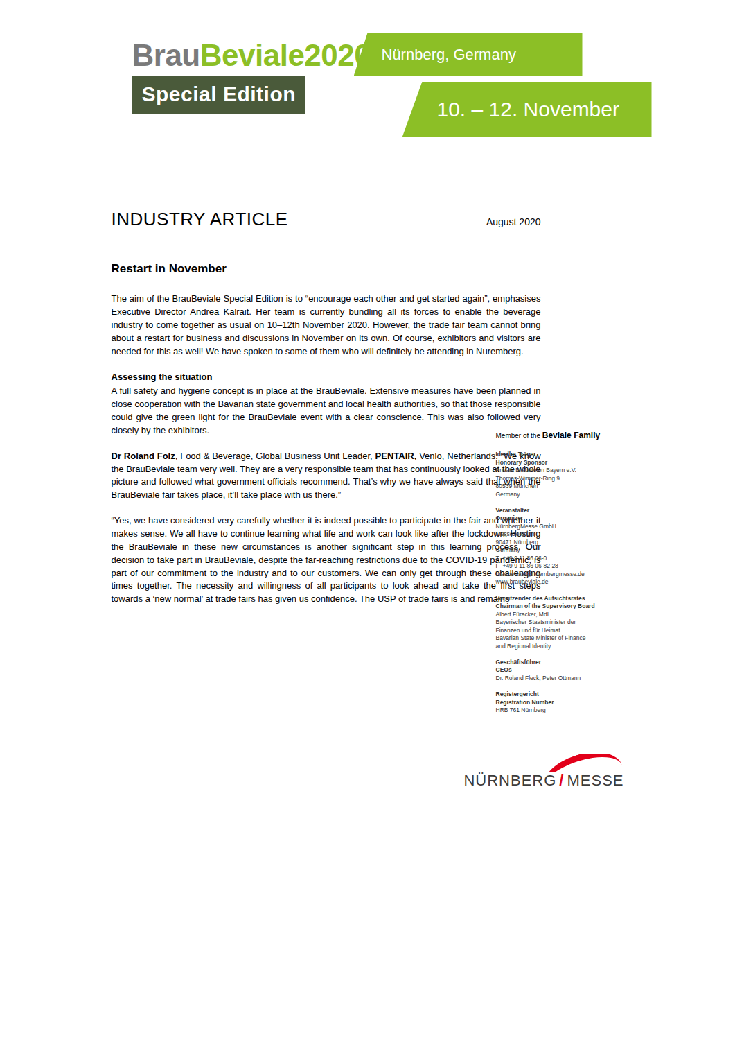Brau Beviale 2020
Special Edition
Nürnberg, Germany
10. – 12. November
INDUSTRY ARTICLE
August 2020
Restart in November
The aim of the BrauBeviale Special Edition is to “encourage each other and get started again”, emphasises Executive Director Andrea Kalrait. Her team is currently bundling all its forces to enable the beverage industry to come together as usual on 10–12th November 2020. However, the trade fair team cannot bring about a restart for business and discussions in November on its own. Of course, exhibitors and visitors are needed for this as well! We have spoken to some of them who will definitely be attending in Nuremberg.
Assessing the situation
A full safety and hygiene concept is in place at the BrauBeviale. Extensive measures have been planned in close cooperation with the Bavarian state government and local health authorities, so that those responsible could give the green light for the BrauBeviale event with a clear conscience. This was also followed very closely by the exhibitors.
Dr Roland Folz, Food & Beverage, Global Business Unit Leader, PENTAIR, Venlo, Netherlands: “We know the BrauBeviale team very well. They are a very responsible team that has continuously looked at the whole picture and followed what government officials recommend. That’s why we have always said that when the BrauBeviale fair takes place, it’ll take place with us there.”
“Yes, we have considered very carefully whether it is indeed possible to participate in the fair and whether it makes sense. We all have to continue learning what life and work can look like after the lockdown. Hosting the BrauBeviale in these new circumstances is another significant step in this learning process. Our decision to take part in BrauBeviale, despite the far-reaching restrictions due to the COVID-19 pandemic, is part of our commitment to the industry and to our customers. We can only get through these challenging times together. The necessity and willingness of all participants to look ahead and take the first steps towards a ‘new normal’ at trade fairs has given us confidence. The USP of trade fairs is and remains
Member of the Beviale Family
Ideeller Träger Honorary Sponsor Private Brauereien Bayern e.V.
Thomas-Wimmer-Ring 9
80539 München
Germany
Veranstalter Organizer NürnbergMesse GmbH
Messezentrum
90471 Nürnberg
Germany
T +49 9 11 86 06-0
F +49 9 11 86 06-82 28
braubeviale@nuernbergmesse.de
www.braubeviale.de
Vorsitzender des Aufsichtsrates Chairman of the Supervisory Board Albert Füracker, MdL
Bayerischer Staatsminister der
Finanzen und für Heimat
Bavarian State Minister of Finance
and Regional Identity
Geschäftsführer CEOs Dr. Roland Fleck, Peter Ottmann
Registergericht Registration Number HRB 761 Nürnberg
NÜRNBERG/MESSE